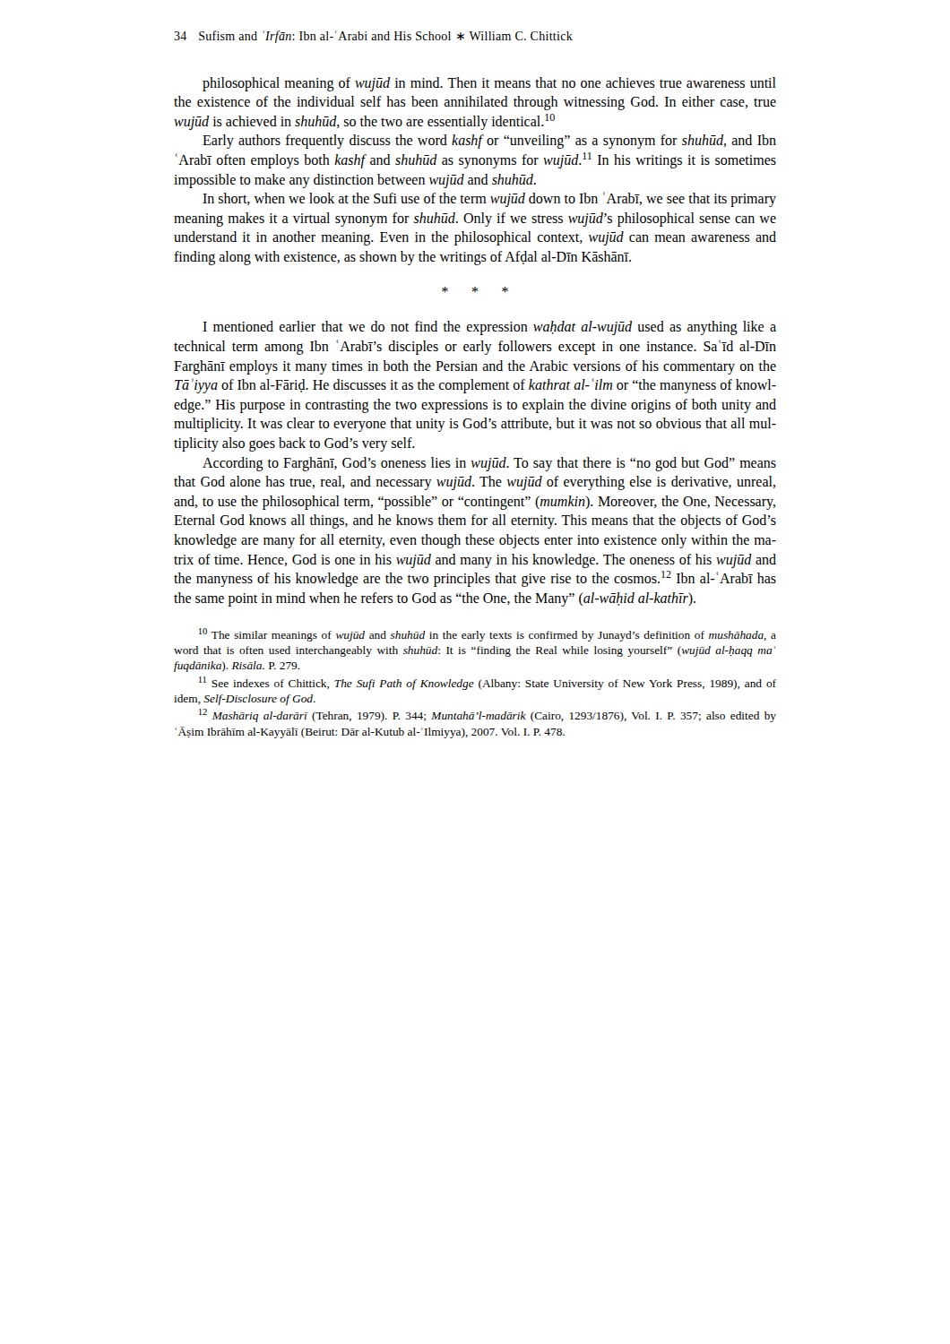34 Sufism and ʿIrfān: Ibn al-ʿArabi and His School ∗ William C. Chittick
philosophical meaning of wujūd in mind. Then it means that no one achieves true awareness until the existence of the individual self has been annihilated through witnessing God. In either case, true wujūd is achieved in shuhūd, so the two are essentially identical.10
Early authors frequently discuss the word kashf or “unveiling” as a synonym for shuhūd, and Ibn ʿArabī often employs both kashf and shuhūd as synonyms for wujūd.11 In his writings it is sometimes impossible to make any distinction between wujūd and shuhūd.
In short, when we look at the Sufi use of the term wujūd down to Ibn ʿArabī, we see that its primary meaning makes it a virtual synonym for shuhūd. Only if we stress wujūd’s philosophical sense can we understand it in another meaning. Even in the philosophical context, wujūd can mean awareness and finding along with existence, as shown by the writings of Afḍal al-Dīn Kāshānī.
***
I mentioned earlier that we do not find the expression waḥdat al-wujūd used as anything like a technical term among Ibn ʿArabī’s disciples or early followers except in one instance. Saʿīd al-Dīn Farghānī employs it many times in both the Persian and the Arabic versions of his commentary on the Tāʾiyya of Ibn al-Fāriḍ. He discusses it as the complement of kathrat al-ʿilm or “the manyness of knowledge.” His purpose in contrasting the two expressions is to explain the divine origins of both unity and multiplicity. It was clear to everyone that unity is God’s attribute, but it was not so obvious that all multiplicity also goes back to God’s very self.
According to Farghānī, God’s oneness lies in wujūd. To say that there is “no god but God” means that God alone has true, real, and necessary wujūd. The wujūd of everything else is derivative, unreal, and, to use the philosophical term, “possible” or “contingent” (mumkin). Moreover, the One, Necessary, Eternal God knows all things, and he knows them for all eternity. This means that the objects of God’s knowledge are many for all eternity, even though these objects enter into existence only within the matrix of time. Hence, God is one in his wujūd and many in his knowledge. The oneness of his wujūd and the manyness of his knowledge are the two principles that give rise to the cosmos.12 Ibn al-ʿArabī has the same point in mind when he refers to God as “the One, the Many” (al-wāḥid al-kathīr).
10 The similar meanings of wujūd and shuhūd in the early texts is confirmed by Junayd’s definition of mushāhada, a word that is often used interchangeably with shuhūd: It is “finding the Real while losing yourself” (wujūd al-ḥaqq maʿ fuqdānika). Risāla. P. 279.
11 See indexes of Chittick, The Sufi Path of Knowledge (Albany: State University of New York Press, 1989), and of idem, Self-Disclosure of God.
12 Mashāriq al-darārī (Tehran, 1979). P. 344; Muntahā’l-madārik (Cairo, 1293/1876), Vol. I. P. 357; also edited by ʿĀṣim Ibrāhīm al-Kayyālī (Beirut: Dār al-Kutub al-ʿIlmiyya), 2007. Vol. I. P. 478.